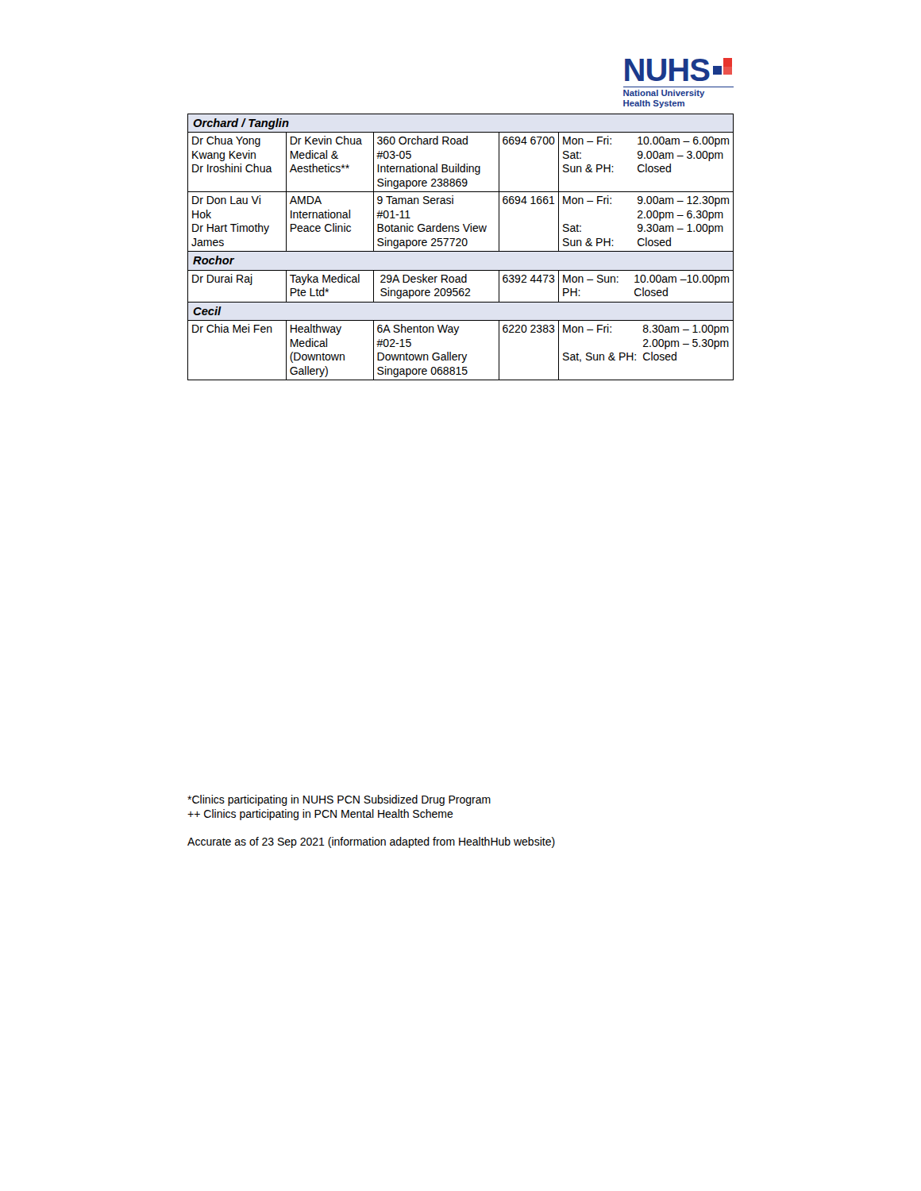NUHS
National University
Health System
| Orchard / Tanglin |
| Dr Chua Yong Kwang Kevin Dr Iroshini Chua | Dr Kevin Chua Medical & Aesthetics** | 360 Orchard Road #03-05 International Building Singapore 238869 | 6694 6700 | Mon – Fri: 10.00am – 6.00pm Sat: 9.00am – 3.00pm Sun & PH: Closed |
| Dr Don Lau Vi Hok Dr Hart Timothy James | AMDA International Peace Clinic | 9 Taman Serasi #01-11 Botanic Gardens View Singapore 257720 | 6694 1661 | Mon – Fri: 9.00am – 12.30pm 2.00pm – 6.30pm Sat: 9.30am – 1.00pm Sun & PH: Closed |
| Rochor |
| Dr Durai Raj | Tayka Medical Pte Ltd* | 29A Desker Road Singapore 209562 | 6392 4473 | Mon – Sun: 10.00am –10.00pm PH: Closed |
| Cecil |
| Dr Chia Mei Fen | Healthway Medical (Downtown Gallery) | 6A Shenton Way #02-15 Downtown Gallery Singapore 068815 | 6220 2383 | Mon – Fri: 8.30am – 1.00pm 2.00pm – 5.30pm Sat, Sun & PH: Closed |
*Clinics participating in NUHS PCN Subsidized Drug Program
++ Clinics participating in PCN Mental Health Scheme
Accurate as of 23 Sep 2021 (information adapted from HealthHub website)